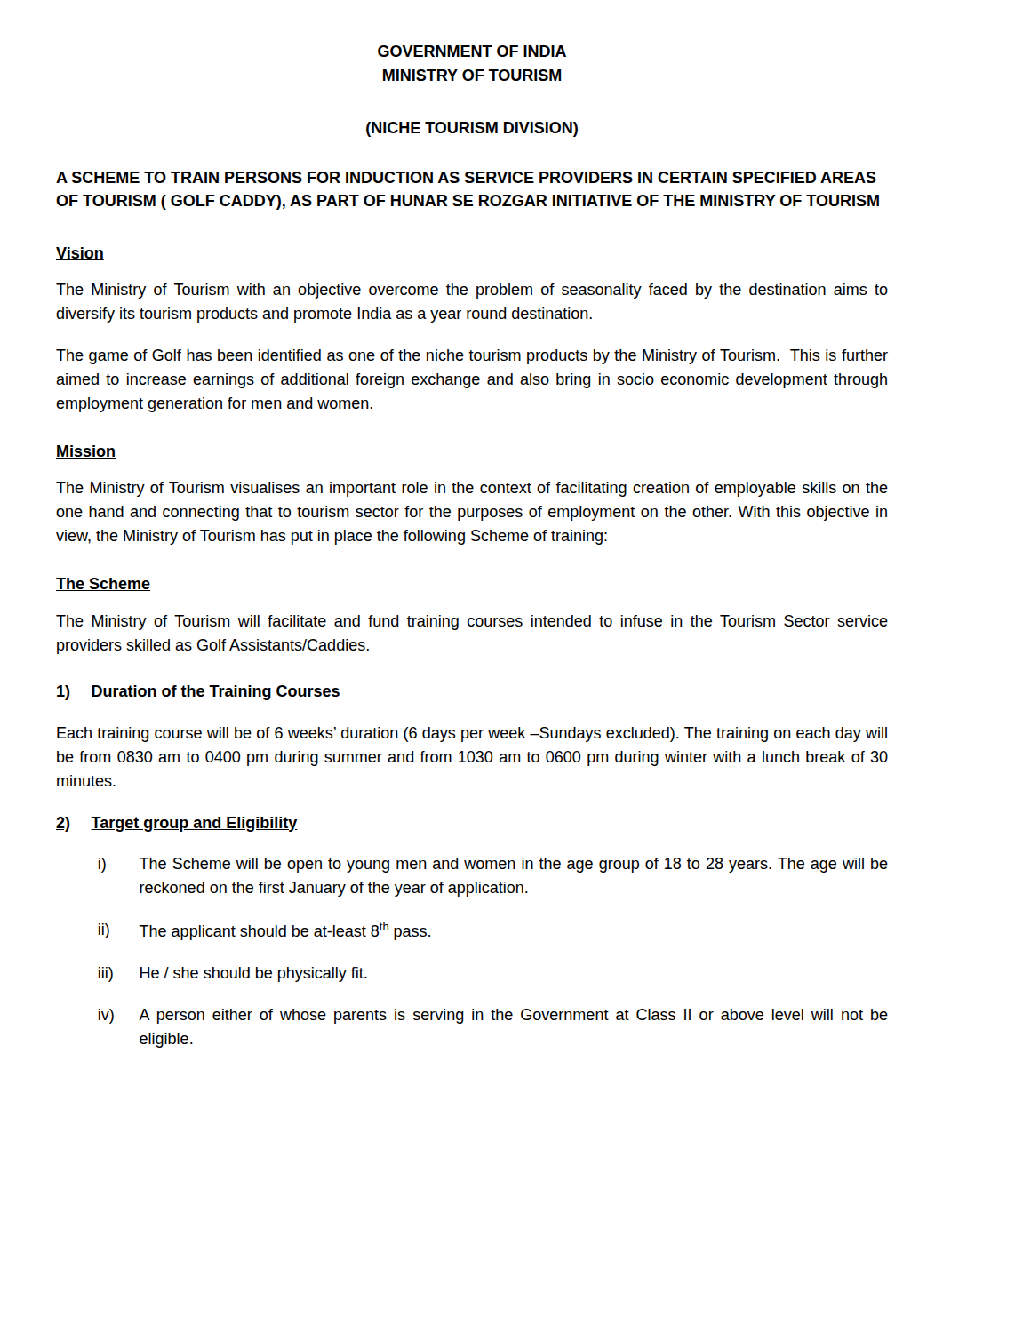GOVERNMENT OF INDIA MINISTRY OF TOURISM
(NICHE TOURISM DIVISION)
A SCHEME TO TRAIN PERSONS FOR INDUCTION AS SERVICE PROVIDERS IN CERTAIN SPECIFIED AREAS OF TOURISM ( GOLF CADDY), AS PART OF HUNAR SE ROZGAR INITIATIVE OF THE MINISTRY OF TOURISM
Vision
The Ministry of Tourism with an objective overcome the problem of seasonality faced by the destination aims to diversify its tourism products and promote India as a year round destination.
The game of Golf has been identified as one of the niche tourism products by the Ministry of Tourism. This is further aimed to increase earnings of additional foreign exchange and also bring in socio economic development through employment generation for men and women.
Mission
The Ministry of Tourism visualises an important role in the context of facilitating creation of employable skills on the one hand and connecting that to tourism sector for the purposes of employment on the other. With this objective in view, the Ministry of Tourism has put in place the following Scheme of training:
The Scheme
The Ministry of Tourism will facilitate and fund training courses intended to infuse in the Tourism Sector service providers skilled as Golf Assistants/Caddies.
1) Duration of the Training Courses
Each training course will be of 6 weeks’ duration (6 days per week –Sundays excluded). The training on each day will be from 0830 am to 0400 pm during summer and from 1030 am to 0600 pm during winter with a lunch break of 30 minutes.
2) Target group and Eligibility
i) The Scheme will be open to young men and women in the age group of 18 to 28 years. The age will be reckoned on the first January of the year of application.
ii) The applicant should be at-least 8th pass.
iii) He / she should be physically fit.
iv) A person either of whose parents is serving in the Government at Class II or above level will not be eligible.